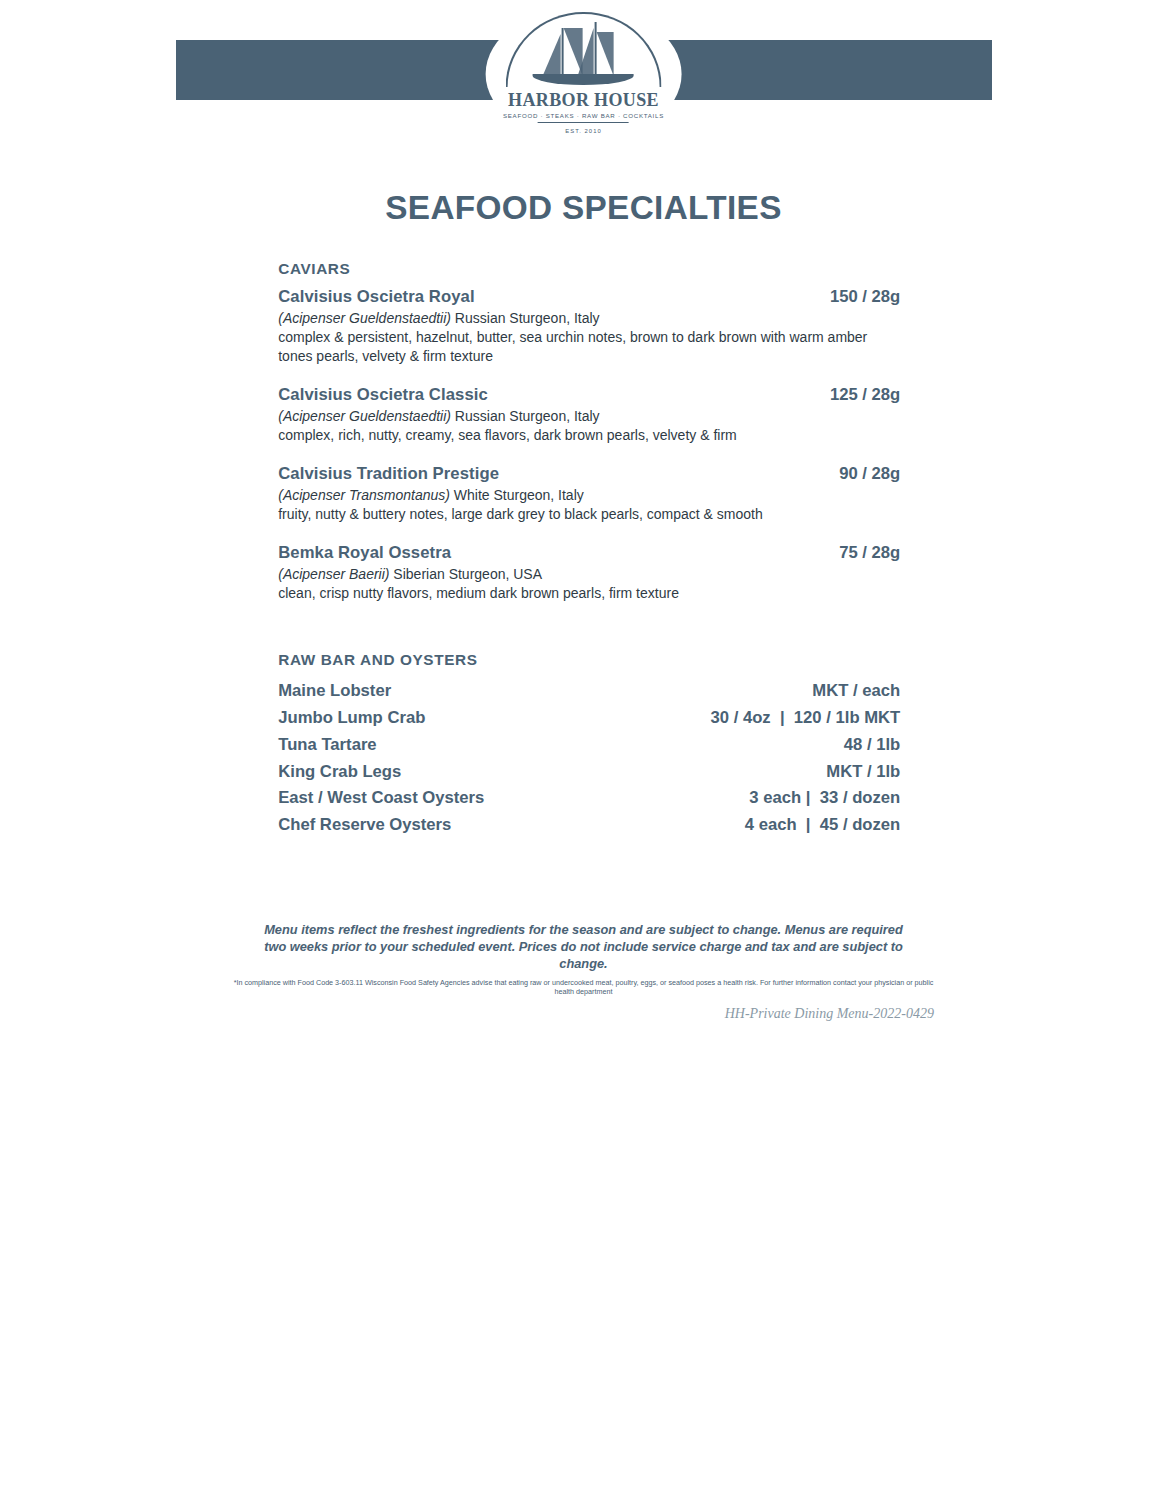Harbor House
Seafood · Steaks · Raw Bar · Cocktails
Est. 2010
Seafood Specialties
Caviars
Calvisius Oscietra Royal 150 / 28g
(Acipenser Gueldenstaedtii) Russian Sturgeon, Italy
complex & persistent, hazelnut, butter, sea urchin notes, brown to dark brown with warm amber tones pearls, velvety & firm texture
Calvisius Oscietra Classic 125 / 28g
(Acipenser Gueldenstaedtii) Russian Sturgeon, Italy
complex, rich, nutty, creamy, sea flavors, dark brown pearls, velvety & firm
Calvisius Tradition Prestige 90 / 28g
(Acipenser Transmontanus) White Sturgeon, Italy
fruity, nutty & buttery notes, large dark grey to black pearls, compact & smooth
Bemka Royal Ossetra 75 / 28g
(Acipenser Baerii) Siberian Sturgeon, USA
clean, crisp nutty flavors, medium dark brown pearls, firm texture
Raw Bar and Oysters
Maine Lobster MKT / each
Jumbo Lump Crab 30 / 4oz | 120 / 1lb MKT
Tuna Tartare 48 / 1lb
King Crab Legs MKT / 1lb
East / West Coast Oysters 3 each | 33 / dozen
Chef Reserve Oysters 4 each | 45 / dozen
Menu items reflect the freshest ingredients for the season and are subject to change. Menus are required two weeks prior to your scheduled event. Prices do not include service charge and tax and are subject to change.
*In compliance with Food Code 3-603.11 Wisconsin Food Safety Agencies advise that eating raw or undercooked meat, poultry, eggs, or seafood poses a health risk. For further information contact your physician or public health department
HH-Private Dining Menu-2022-0429